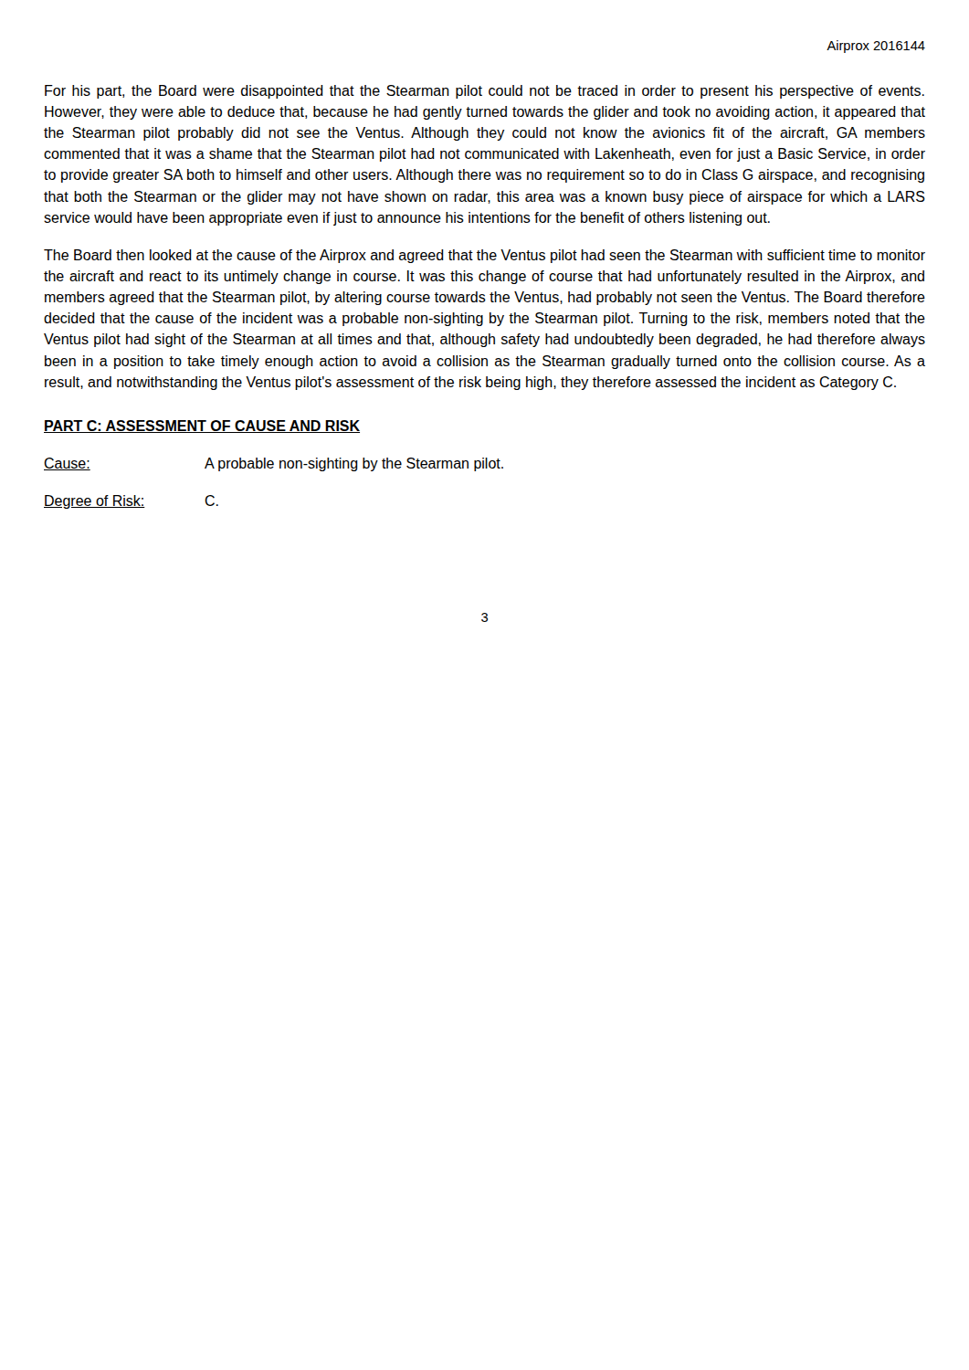Airprox 2016144
For his part, the Board were disappointed that the Stearman pilot could not be traced in order to present his perspective of events. However, they were able to deduce that, because he had gently turned towards the glider and took no avoiding action, it appeared that the Stearman pilot probably did not see the Ventus. Although they could not know the avionics fit of the aircraft, GA members commented that it was a shame that the Stearman pilot had not communicated with Lakenheath, even for just a Basic Service, in order to provide greater SA both to himself and other users. Although there was no requirement so to do in Class G airspace, and recognising that both the Stearman or the glider may not have shown on radar, this area was a known busy piece of airspace for which a LARS service would have been appropriate even if just to announce his intentions for the benefit of others listening out.
The Board then looked at the cause of the Airprox and agreed that the Ventus pilot had seen the Stearman with sufficient time to monitor the aircraft and react to its untimely change in course. It was this change of course that had unfortunately resulted in the Airprox, and members agreed that the Stearman pilot, by altering course towards the Ventus, had probably not seen the Ventus. The Board therefore decided that the cause of the incident was a probable non-sighting by the Stearman pilot. Turning to the risk, members noted that the Ventus pilot had sight of the Stearman at all times and that, although safety had undoubtedly been degraded, he had therefore always been in a position to take timely enough action to avoid a collision as the Stearman gradually turned onto the collision course. As a result, and notwithstanding the Ventus pilot's assessment of the risk being high, they therefore assessed the incident as Category C.
PART C: ASSESSMENT OF CAUSE AND RISK
| Cause: | A probable non-sighting by the Stearman pilot. |
| Degree of Risk: | C. |
3